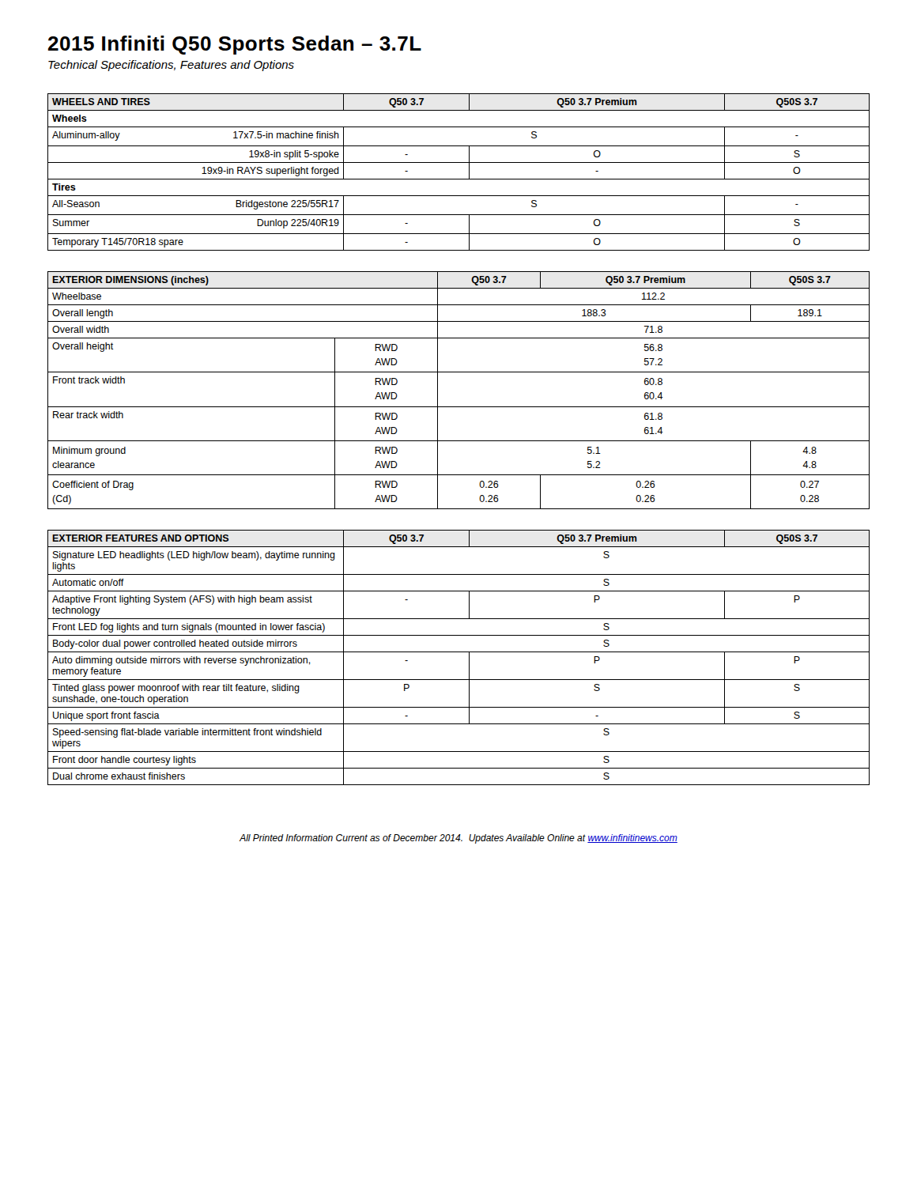2015 Infiniti Q50 Sports Sedan – 3.7L
Technical Specifications, Features and Options
| WHEELS AND TIRES | Q50 3.7 | Q50 3.7 Premium | Q50S 3.7 |
| --- | --- | --- | --- |
| Wheels |
| Aluminum-alloy 17x7.5-in machine finish | S | - |
| 19x8-in split 5-spoke | - | O | S |
| 19x9-in RAYS superlight forged | - | - | O |
| Tires |
| All-Season Bridgestone 225/55R17 | S | - |
| Summer Dunlop 225/40R19 | - | O | S |
| Temporary T145/70R18 spare | - | O | O |
| EXTERIOR DIMENSIONS (inches) | Q50 3.7 | Q50 3.7 Premium | Q50S 3.7 |
| --- | --- | --- | --- |
| Wheelbase | 112.2 |
| Overall length | 188.3 | 189.1 |
| Overall width | 71.8 |
| Overall height | RWD AWD | 56.8 57.2 |
| Front track width | RWD AWD | 60.8 60.4 |
| Rear track width | RWD AWD | 61.8 61.4 |
| Minimum ground clearance | RWD AWD | 5.1 5.2 | 4.8 4.8 |
| Coefficient of Drag (Cd) | RWD AWD | 0.26 0.26 | 0.26 0.26 | 0.27 0.28 |
| EXTERIOR FEATURES AND OPTIONS | Q50 3.7 | Q50 3.7 Premium | Q50S 3.7 |
| --- | --- | --- | --- |
| Signature LED headlights (LED high/low beam), daytime running lights | S |
| Automatic on/off | S |
| Adaptive Front lighting System (AFS) with high beam assist technology | - | P | P |
| Front LED fog lights and turn signals (mounted in lower fascia) | S |
| Body-color dual power controlled heated outside mirrors | S |
| Auto dimming outside mirrors with reverse synchronization, memory feature | - | P | P |
| Tinted glass power moonroof with rear tilt feature, sliding sunshade, one-touch operation | P | S | S |
| Unique sport front fascia | - | - | S |
| Speed-sensing flat-blade variable intermittent front windshield wipers | S |
| Front door handle courtesy lights | S |
| Dual chrome exhaust finishers | S |
All Printed Information Current as of December 2014. Updates Available Online at www.infinitinews.com